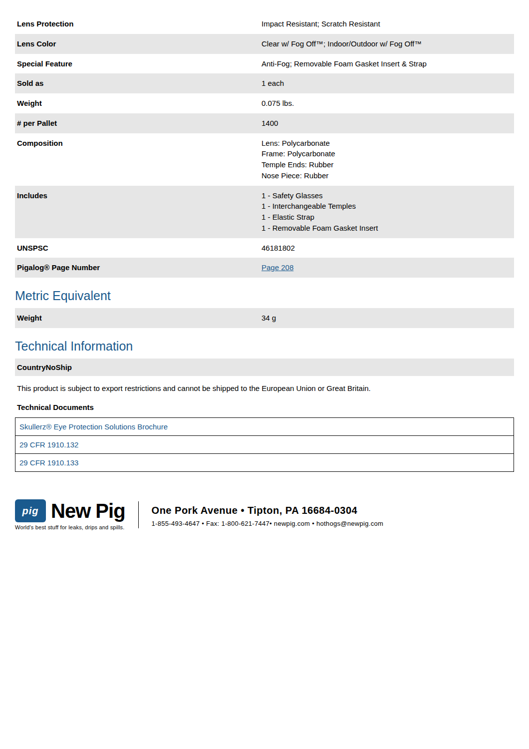| Lens Protection | Impact Resistant; Scratch Resistant |
| Lens Color | Clear w/ Fog Off™; Indoor/Outdoor w/ Fog Off™ |
| Special Feature | Anti-Fog; Removable Foam Gasket Insert & Strap |
| Sold as | 1 each |
| Weight | 0.075 lbs. |
| # per Pallet | 1400 |
| Composition | Lens: Polycarbonate Frame: Polycarbonate Temple Ends: Rubber Nose Piece: Rubber |
| Includes | 1 - Safety Glasses 1 - Interchangeable Temples 1 - Elastic Strap 1 - Removable Foam Gasket Insert |
| UNSPSC | 46181802 |
| Pigalog® Page Number | Page 208 |
Metric Equivalent
| Weight | 34 g |
Technical Information
| CountryNoShip |
This product is subject to export restrictions and cannot be shipped to the European Union or Great Britain.
Technical Documents
| Skullerz® Eye Protection Solutions Brochure |
| 29 CFR 1910.132 |
| 29 CFR 1910.133 |
pig
New Pig
World's best stuff for leaks, drips and spills.
One Pork Avenue • Tipton, PA 16684-0304
1-855-493-4647 • Fax: 1-800-621-7447• newpig.com • hothogs@newpig.com